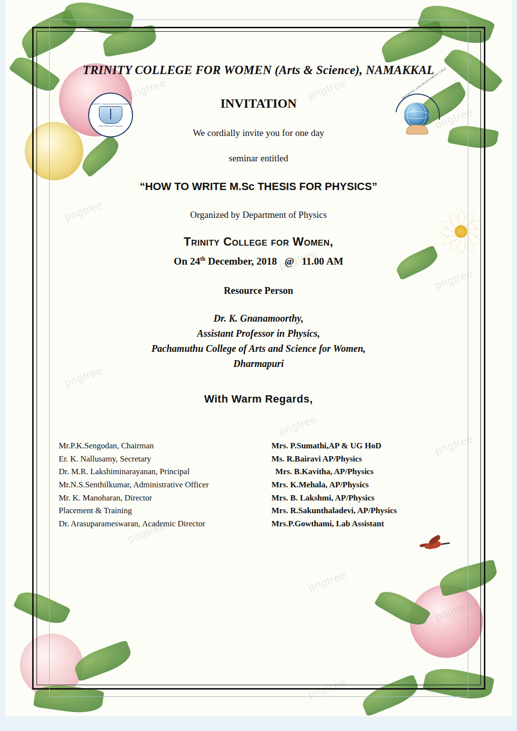pngtree
pngtree
pngtree
pngtree
pngtree
pngtree
pngtree
pngtree
pngtree
pngtree
pngtree
pngtree
pngtree
pngtree
TRINITY COLLEGE FOR WOMEN (Arts & Science), NAMAKKAL
Trinity College for Women
Vidya Dhanathi Vinayam
TRAINING AND PLACEMENT CELL
INVITATION
We cordially invite you for one day
seminar entitled
“HOW TO WRITE M.Sc THESIS FOR PHYSICS”
Organized by Department of Physics
Trinity College for Women,
On 24th December, 2018 @ 11.00 AM
Resource Person
Dr. K. Gnanamoorthy,
Assistant Professor in Physics,
Pachamuthu College of Arts and Science for Women,
Dharmapuri
With Warm Regards,
| Mr.P.K.Sengodan, Chairman | Mrs. P.Sumathi,AP & UG HoD |
| Er. K. Nallusamy, Secretary | Ms. R.Bairavi AP/Physics |
| Dr. M.R. Lakshiminarayanan, Principal | Mrs. B.Kavitha, AP/Physics |
| Mr.N.S.Senthilkumar, Administrative Officer | Mrs. K.Mehala, AP/Physics |
| Mr. K. Manoharan, Director | Mrs. B. Lakshmi, AP/Physics |
| Placement & Training | Mrs. R.Sakunthaladevi, AP/Physics |
| Dr. Arasuparameswaran, Academic Director | Mrs.P.Gowthami, Lab Assistant |